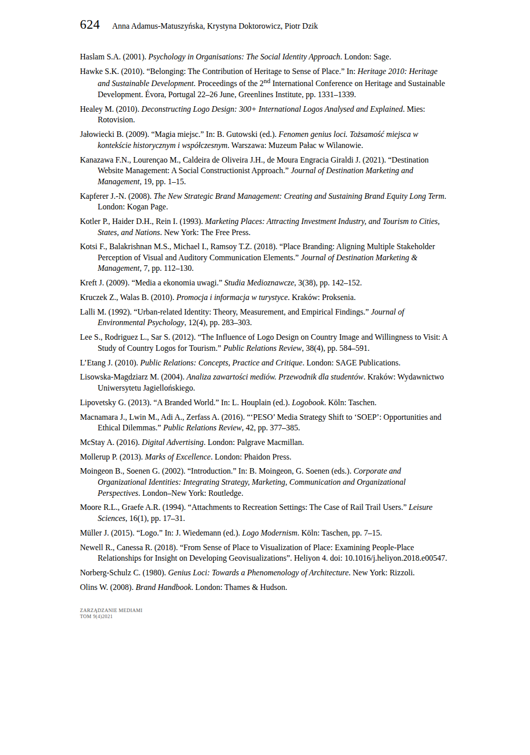624 Anna Adamus-Matuszyńska, Krystyna Doktorowicz, Piotr Dzik
Haslam S.A. (2001). Psychology in Organisations: The Social Identity Approach. London: Sage.
Hawke S.K. (2010). “Belonging: The Contribution of Heritage to Sense of Place.” In: Heritage 2010: Heritage and Sustainable Development. Proceedings of the 2nd International Conference on Heritage and Sustainable Development. Évora, Portugal 22–26 June, Greenlines Institute, pp. 1331–1339.
Healey M. (2010). Deconstructing Logo Design: 300+ International Logos Analysed and Explained. Mies: Rotovision.
Jałowiecki B. (2009). “Magia miejsc.” In: B. Gutowski (ed.). Fenomen genius loci. Tożsamość miejsca w kontekście historycznym i współczesnym. Warszawa: Muzeum Pałac w Wilanowie.
Kanazawa F.N., Lourençao M., Caldeira de Oliveira J.H., de Moura Engracia Giraldi J. (2021). “Destination Website Management: A Social Constructionist Approach.” Journal of Destination Marketing and Management, 19, pp. 1–15.
Kapferer J.-N. (2008). The New Strategic Brand Management: Creating and Sustaining Brand Equity Long Term. London: Kogan Page.
Kotler P., Haider D.H., Rein I. (1993). Marketing Places: Attracting Investment Industry, and Tourism to Cities, States, and Nations. New York: The Free Press.
Kotsi F., Balakrishnan M.S., Michael I., Ramsoy T.Z. (2018). “Place Branding: Aligning Multiple Stakeholder Perception of Visual and Auditory Communication Elements.” Journal of Destination Marketing & Management, 7, pp. 112–130.
Kreft J. (2009). “Media a ekonomia uwagi.” Studia Medioznawcze, 3(38), pp. 142–152.
Kruczek Z., Walas B. (2010). Promocja i informacja w turystyce. Kraków: Proksenia.
Lalli M. (1992). “Urban-related Identity: Theory, Measurement, and Empirical Findings.” Journal of Environmental Psychology, 12(4), pp. 283–303.
Lee S., Rodriguez L., Sar S. (2012). “The Influence of Logo Design on Country Image and Willingness to Visit: A Study of Country Logos for Tourism.” Public Relations Review, 38(4), pp. 584–591.
L’Etang J. (2010). Public Relations: Concepts, Practice and Critique. London: SAGE Publications.
Lisowska-Magdziarz M. (2004). Analiza zawartości mediów. Przewodnik dla studentów. Kraków: Wydawnictwo Uniwersytetu Jagiellońskiego.
Lipovetsky G. (2013). “A Branded World.” In: L. Houplain (ed.). Logobook. Köln: Taschen.
Macnamara J., Lwin M., Adi A., Zerfass A. (2016). “‘PESO’ Media Strategy Shift to ‘SOEP’: Opportunities and Ethical Dilemmas.” Public Relations Review, 42, pp. 377–385.
McStay A. (2016). Digital Advertising. London: Palgrave Macmillan.
Mollerup P. (2013). Marks of Excellence. London: Phaidon Press.
Moingeon B., Soenen G. (2002). “Introduction.” In: B. Moingeon, G. Soenen (eds.). Corporate and Organizational Identities: Integrating Strategy, Marketing, Communication and Organizational Perspectives. London–New York: Routledge.
Moore R.L., Graefe A.R. (1994). “Attachments to Recreation Settings: The Case of Rail Trail Users.” Leisure Sciences, 16(1), pp. 17–31.
Müller J. (2015). “Logo.” In: J. Wiedemann (ed.). Logo Modernism. Köln: Taschen, pp. 7–15.
Newell R., Canessa R. (2018). “From Sense of Place to Visualization of Place: Examining People-Place Relationships for Insight on Developing Geovisualizations”. Heliyon 4. doi: 10.1016/j.heliyon.2018.e00547.
Norberg-Schulz C. (1980). Genius Loci: Towards a Phenomenology of Architecture. New York: Rizzoli.
Olins W. (2008). Brand Handbook. London: Thames & Hudson.
Zarządzanie Mediami Tom 9(4)2021